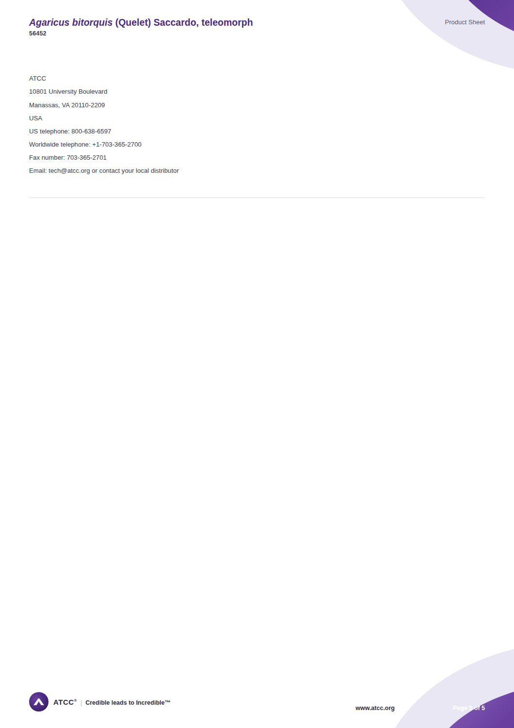Agaricus bitorquis (Quelet) Saccardo, teleomorph
56452
Product Sheet
ATCC
10801 University Boulevard
Manassas, VA 20110-2209
USA
US telephone: 800-638-6597
Worldwide telephone: +1-703-365-2700
Fax number: 703-365-2701
Email: tech@atcc.org or contact your local distributor
ATCC® | Credible leads to Incredible™
www.atcc.org Page 5 of 5